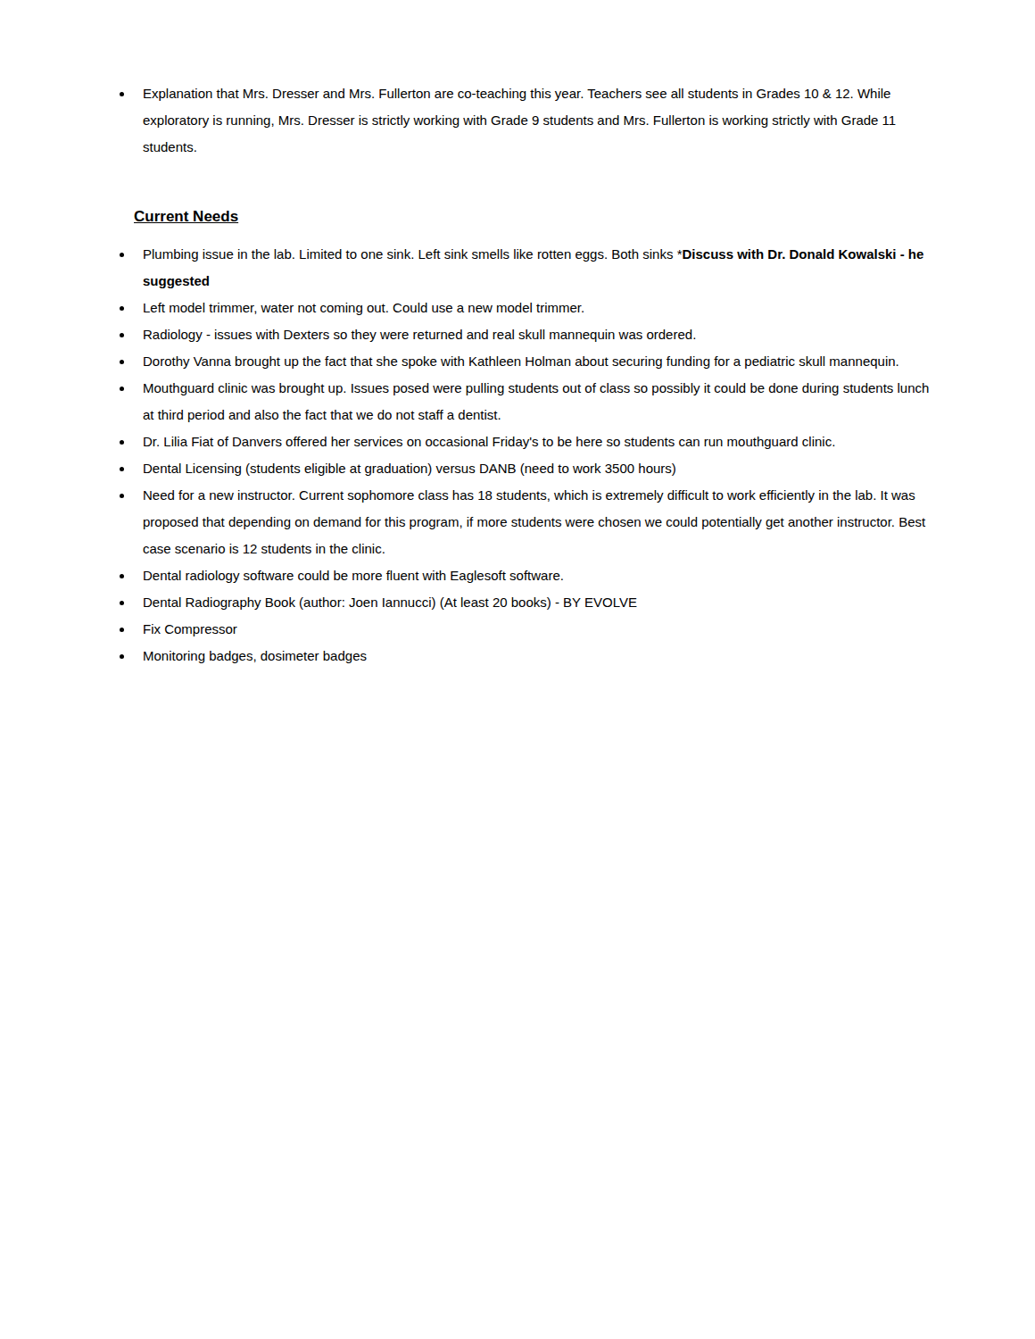Explanation that Mrs. Dresser and Mrs. Fullerton are co-teaching this year. Teachers see all students in Grades 10 & 12. While exploratory is running, Mrs. Dresser is strictly working with Grade 9 students and Mrs. Fullerton is working strictly with Grade 11 students.
Current Needs
Plumbing issue in the lab. Limited to one sink. Left sink smells like rotten eggs. Both sinks *Discuss with Dr. Donald Kowalski - he suggested
Left model trimmer, water not coming out. Could use a new model trimmer.
Radiology - issues with Dexters so they were returned and real skull mannequin was ordered.
Dorothy Vanna brought up the fact that she spoke with Kathleen Holman about securing funding for a pediatric skull mannequin.
Mouthguard clinic was brought up. Issues posed were pulling students out of class so possibly it could be done during students lunch at third period and also the fact that we do not staff a dentist.
Dr. Lilia Fiat of Danvers offered her services on occasional Friday's to be here so students can run mouthguard clinic.
Dental Licensing (students eligible at graduation) versus DANB (need to work 3500 hours)
Need for a new instructor. Current sophomore class has 18 students, which is extremely difficult to work efficiently in the lab. It was proposed that depending on demand for this program, if more students were chosen we could potentially get another instructor. Best case scenario is 12 students in the clinic.
Dental radiology software could be more fluent with Eaglesoft software.
Dental Radiography Book (author: Joen Iannucci) (At least 20 books) - BY EVOLVE
Fix Compressor
Monitoring badges, dosimeter badges